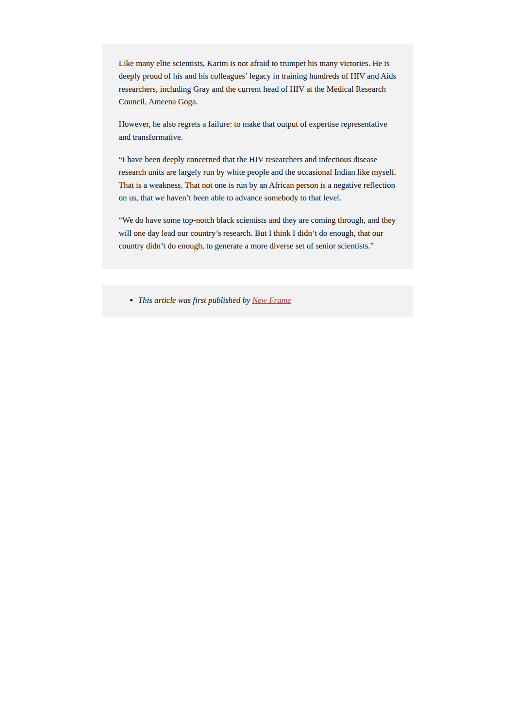Like many elite scientists, Karim is not afraid to trumpet his many victories. He is deeply proud of his and his colleagues’ legacy in training hundreds of HIV and Aids researchers, including Gray and the current head of HIV at the Medical Research Council, Ameena Goga.
However, he also regrets a failure: to make that output of expertise representative and transformative.
“I have been deeply concerned that the HIV researchers and infectious disease research units are largely run by white people and the occasional Indian like myself. That is a weakness. That not one is run by an African person is a negative reflection on us, that we haven’t been able to advance somebody to that level.
“We do have some top-notch black scientists and they are coming through, and they will one day lead our country’s research. But I think I didn’t do enough, that our country didn’t do enough, to generate a more diverse set of senior scientists.”
This article was first published by New Frame